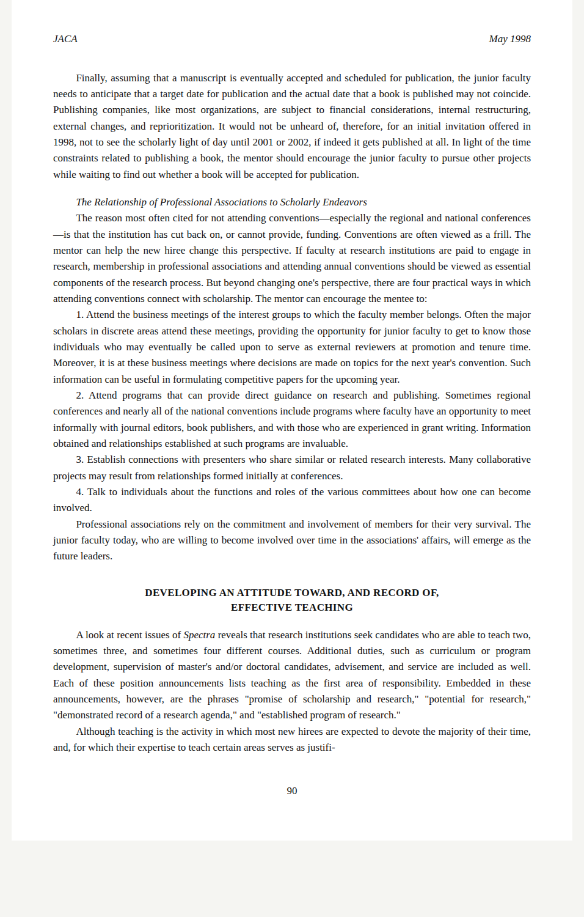JACA May 1998
Finally, assuming that a manuscript is eventually accepted and scheduled for publication, the junior faculty needs to anticipate that a target date for publication and the actual date that a book is published may not coincide. Publishing companies, like most organizations, are subject to financial considerations, internal restructuring, external changes, and reprioritization. It would not be unheard of, therefore, for an initial invitation offered in 1998, not to see the scholarly light of day until 2001 or 2002, if indeed it gets published at all. In light of the time constraints related to publishing a book, the mentor should encourage the junior faculty to pursue other projects while waiting to find out whether a book will be accepted for publication.
The Relationship of Professional Associations to Scholarly Endeavors
The reason most often cited for not attending conventions—especially the regional and national conferences—is that the institution has cut back on, or cannot provide, funding. Conventions are often viewed as a frill. The mentor can help the new hiree change this perspective. If faculty at research institutions are paid to engage in research, membership in professional associations and attending annual conventions should be viewed as essential components of the research process. But beyond changing one's perspective, there are four practical ways in which attending conventions connect with scholarship. The mentor can encourage the mentee to:
1. Attend the business meetings of the interest groups to which the faculty member belongs. Often the major scholars in discrete areas attend these meetings, providing the opportunity for junior faculty to get to know those individuals who may eventually be called upon to serve as external reviewers at promotion and tenure time. Moreover, it is at these business meetings where decisions are made on topics for the next year's convention. Such information can be useful in formulating competitive papers for the upcoming year.
2. Attend programs that can provide direct guidance on research and publishing. Sometimes regional conferences and nearly all of the national conventions include programs where faculty have an opportunity to meet informally with journal editors, book publishers, and with those who are experienced in grant writing. Information obtained and relationships established at such programs are invaluable.
3. Establish connections with presenters who share similar or related research interests. Many collaborative projects may result from relationships formed initially at conferences.
4. Talk to individuals about the functions and roles of the various committees about how one can become involved.
Professional associations rely on the commitment and involvement of members for their very survival. The junior faculty today, who are willing to become involved over time in the associations' affairs, will emerge as the future leaders.
Developing an Attitude Toward, and Record of,
Effective Teaching
A look at recent issues of Spectra reveals that research institutions seek candidates who are able to teach two, sometimes three, and sometimes four different courses. Additional duties, such as curriculum or program development, supervision of master's and/or doctoral candidates, advisement, and service are included as well. Each of these position announcements lists teaching as the first area of responsibility. Embedded in these announcements, however, are the phrases "promise of scholarship and research," "potential for research," "demonstrated record of a research agenda," and "established program of research."
Although teaching is the activity in which most new hirees are expected to devote the majority of their time, and, for which their expertise to teach certain areas serves as justifi-
90